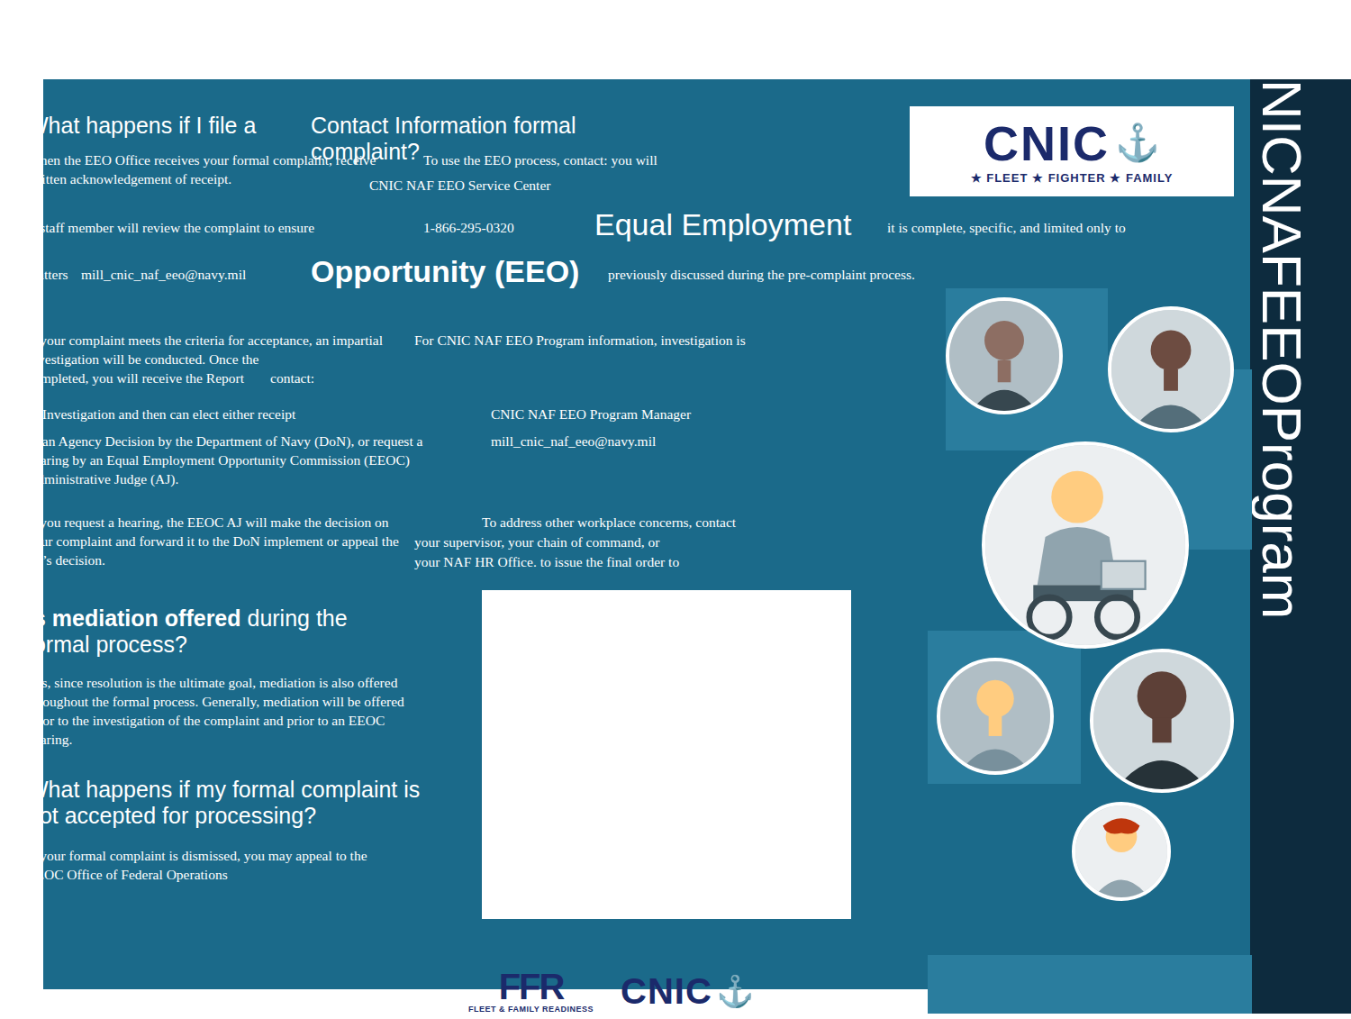NICNAFEEOProgram
CNIC ⚓
★ FLEET ★ FIGHTER ★ FAMILY
FFR
FLEET & FAMILY READINESS
CNIC ⚓
What happens if I file a
Contact Information formal complaint?
When the EEO Office receives your formal complaint, receive written acknowledgement of receipt.
To use the EEO process, contact: you will
CNIC NAF EEO Service Center
A staff member will review the complaint to ensure
1-866-295-0320
Equal Employment
it is complete, specific, and limited only to
matters
mill_cnic_naf_eeo@navy.mil
Opportunity (EEO)
previously discussed during the pre-complaint process.
If your complaint meets the criteria for acceptance, an impartial investigation will be conducted. Once the
For CNIC NAF EEO Program information, investigation is
completed, you will receive the Report
contact:
of Investigation and then can elect either receipt
CNIC NAF EEO Program Manager
of an Agency Decision by the Department of Navy (DoN), or request a hearing by an Equal Employment Opportunity Commission (EEOC) Administrative Judge (AJ).
mill_cnic_naf_eeo@navy.mil
To address other workplace concerns, contact
If you request a hearing, the EEOC AJ will make the decision on your complaint and forward it to the DoN implement or appeal the AJ’s decision.
your supervisor, your chain of command, or
your NAF HR Office. to issue the final order to
Is mediation offered during the formal process?
Yes, since resolution is the ultimate goal, mediation is also offered throughout the formal process. Generally, mediation will be offered prior to the investigation of the complaint and prior to an EEOC hearing.
What happens if my formal complaint is not accepted for processing?
If your formal complaint is dismissed, you may appeal to the EEOC Office of Federal Operations